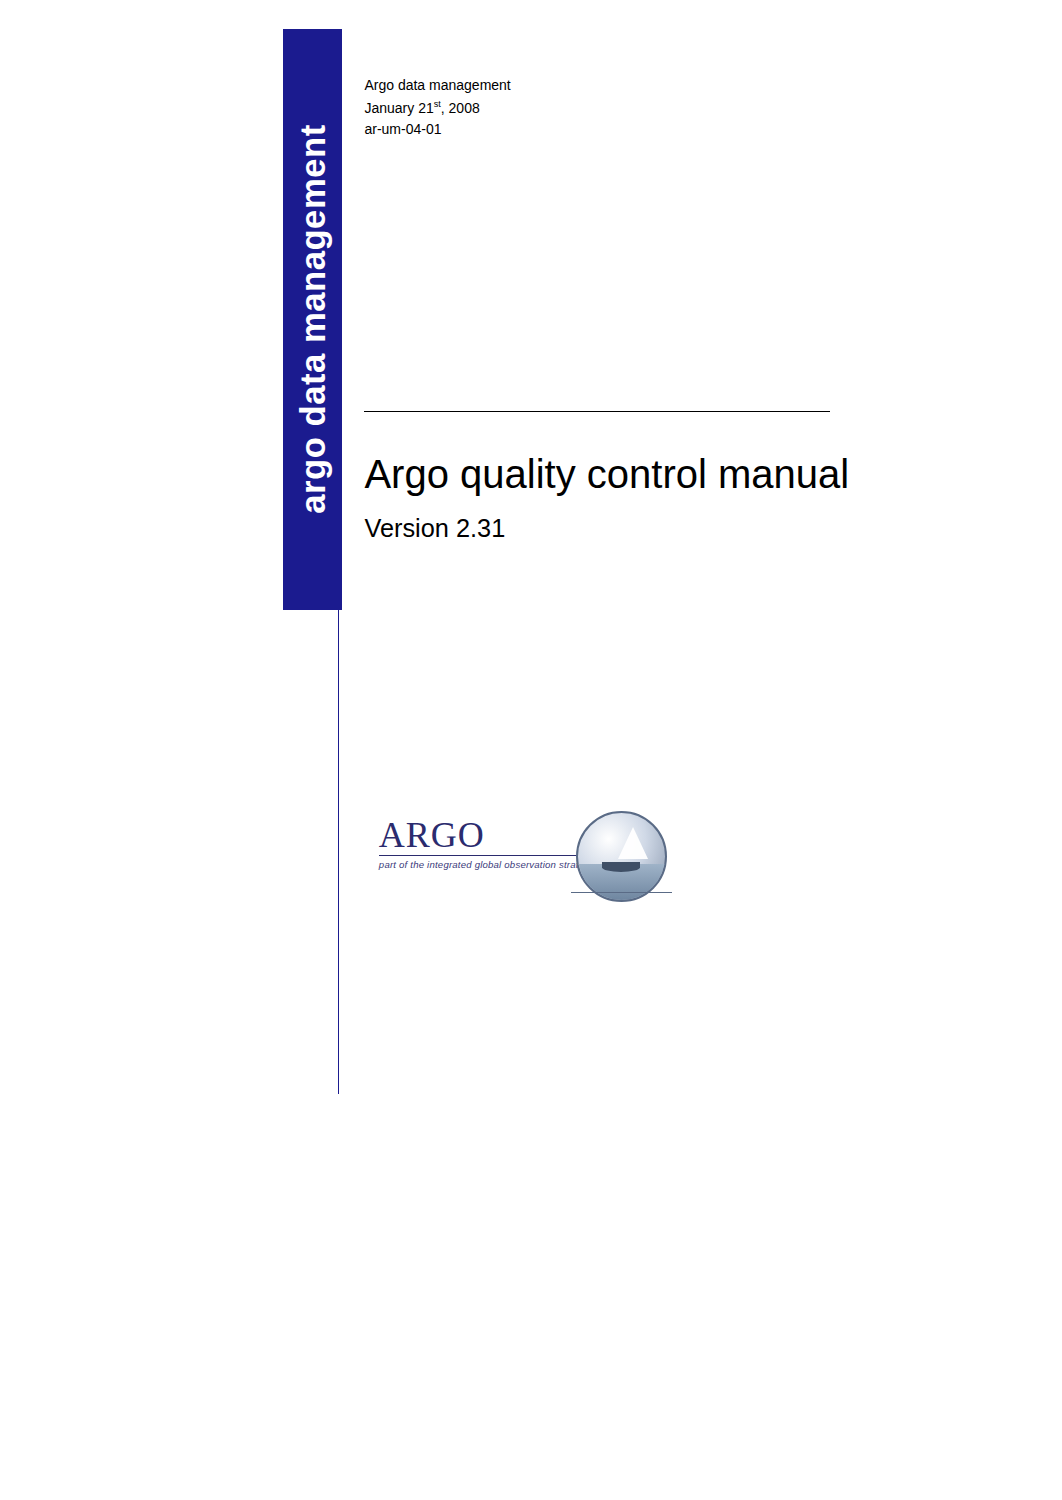argo data management
Argo data management
January 21st, 2008
ar-um-04-01
Argo quality control manual
Version 2.31
ARGO
part of the integrated global observation strategy